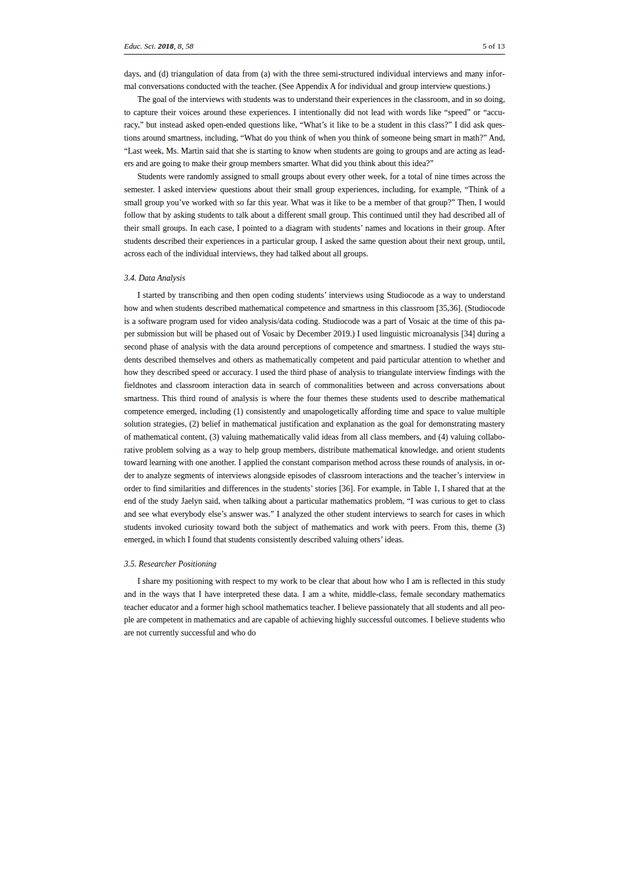Educ. Sci. 2018, 8, 58 5 of 13
days, and (d) triangulation of data from (a) with the three semi-structured individual interviews and many informal conversations conducted with the teacher. (See Appendix A for individual and group interview questions.)
The goal of the interviews with students was to understand their experiences in the classroom, and in so doing, to capture their voices around these experiences. I intentionally did not lead with words like “speed” or “accuracy,” but instead asked open-ended questions like, “What’s it like to be a student in this class?” I did ask questions around smartness, including, “What do you think of when you think of someone being smart in math?” And, “Last week, Ms. Martin said that she is starting to know when students are going to groups and are acting as leaders and are going to make their group members smarter. What did you think about this idea?”
Students were randomly assigned to small groups about every other week, for a total of nine times across the semester. I asked interview questions about their small group experiences, including, for example, “Think of a small group you’ve worked with so far this year. What was it like to be a member of that group?” Then, I would follow that by asking students to talk about a different small group. This continued until they had described all of their small groups. In each case, I pointed to a diagram with students’ names and locations in their group. After students described their experiences in a particular group, I asked the same question about their next group, until, across each of the individual interviews, they had talked about all groups.
3.4. Data Analysis
I started by transcribing and then open coding students’ interviews using Studiocode as a way to understand how and when students described mathematical competence and smartness in this classroom [35,36]. (Studiocode is a software program used for video analysis/data coding. Studiocode was a part of Vosaic at the time of this paper submission but will be phased out of Vosaic by December 2019.) I used linguistic microanalysis [34] during a second phase of analysis with the data around perceptions of competence and smartness. I studied the ways students described themselves and others as mathematically competent and paid particular attention to whether and how they described speed or accuracy. I used the third phase of analysis to triangulate interview findings with the fieldnotes and classroom interaction data in search of commonalities between and across conversations about smartness. This third round of analysis is where the four themes these students used to describe mathematical competence emerged, including (1) consistently and unapologetically affording time and space to value multiple solution strategies, (2) belief in mathematical justification and explanation as the goal for demonstrating mastery of mathematical content, (3) valuing mathematically valid ideas from all class members, and (4) valuing collaborative problem solving as a way to help group members, distribute mathematical knowledge, and orient students toward learning with one another. I applied the constant comparison method across these rounds of analysis, in order to analyze segments of interviews alongside episodes of classroom interactions and the teacher’s interview in order to find similarities and differences in the students’ stories [36]. For example, in Table 1, I shared that at the end of the study Jaelyn said, when talking about a particular mathematics problem, “I was curious to get to class and see what everybody else’s answer was.” I analyzed the other student interviews to search for cases in which students invoked curiosity toward both the subject of mathematics and work with peers. From this, theme (3) emerged, in which I found that students consistently described valuing others’ ideas.
3.5. Researcher Positioning
I share my positioning with respect to my work to be clear that about how who I am is reflected in this study and in the ways that I have interpreted these data. I am a white, middle-class, female secondary mathematics teacher educator and a former high school mathematics teacher. I believe passionately that all students and all people are competent in mathematics and are capable of achieving highly successful outcomes. I believe students who are not currently successful and who do